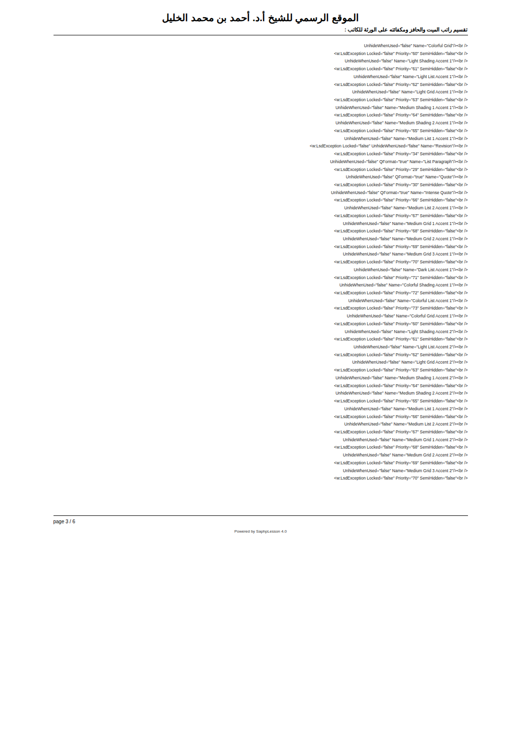الموقع الرسمي للشيخ أ.د. أحمد بن محمد الخليل
تقسيم راتب الميت والحافز ومكفائته على الورثة للكاتب :
UnhideWhenUsed="false" Name="Colorful Grid"/><br /> <w:LsdException Locked="false" Priority="60" SemiHidden="false"<br /> UnhideWhenUsed="false" Name="Light Shading Accent 1"/><br /> <w:LsdException Locked="false" Priority="61" SemiHidden="false"<br /> UnhideWhenUsed="false" Name="Light List Accent 1"/><br /> <w:LsdException Locked="false" Priority="62" SemiHidden="false"<br /> UnhideWhenUsed="false" Name="Light Grid Accent 1"/><br /> <w:LsdException Locked="false" Priority="63" SemiHidden="false"<br /> UnhideWhenUsed="false" Name="Medium Shading 1 Accent 1"/><br /> <w:LsdException Locked="false" Priority="64" SemiHidden="false"<br /> UnhideWhenUsed="false" Name="Medium Shading 2 Accent 1"/><br /> <w:LsdException Locked="false" Priority="65" SemiHidden="false"<br /> UnhideWhenUsed="false" Name="Medium List 1 Accent 1"/><br /> <w:LsdException Locked="false" UnhideWhenUsed="false" Name="Revision"/><br /> <w:LsdException Locked="false" Priority="34" SemiHidden="false"<br /> UnhideWhenUsed="false" QFormat="true" Name="List Paragraph"/><br /> <w:LsdException Locked="false" Priority="29" SemiHidden="false"<br /> UnhideWhenUsed="false" QFormat="true" Name="Quote"/><br /> <w:LsdException Locked="false" Priority="30" SemiHidden="false"<br /> UnhideWhenUsed="false" QFormat="true" Name="Intense Quote"/><br /> <w:LsdException Locked="false" Priority="66" SemiHidden="false"<br /> UnhideWhenUsed="false" Name="Medium List 2 Accent 1"/><br /> <w:LsdException Locked="false" Priority="67" SemiHidden="false"<br /> UnhideWhenUsed="false" Name="Medium Grid 1 Accent 1"/><br /> <w:LsdException Locked="false" Priority="68" SemiHidden="false"<br /> UnhideWhenUsed="false" Name="Medium Grid 2 Accent 1"/><br /> <w:LsdException Locked="false" Priority="69" SemiHidden="false"<br /> UnhideWhenUsed="false" Name="Medium Grid 3 Accent 1"/><br /> <w:LsdException Locked="false" Priority="70" SemiHidden="false"<br /> UnhideWhenUsed="false" Name="Dark List Accent 1"/><br /> <w:LsdException Locked="false" Priority="71" SemiHidden="false"<br /> UnhideWhenUsed="false" Name="Colorful Shading Accent 1"/><br /> <w:LsdException Locked="false" Priority="72" SemiHidden="false"<br /> UnhideWhenUsed="false" Name="Colorful List Accent 1"/><br /> <w:LsdException Locked="false" Priority="73" SemiHidden="false"<br /> UnhideWhenUsed="false" Name="Colorful Grid Accent 1"/><br /> <w:LsdException Locked="false" Priority="60" SemiHidden="false"<br /> UnhideWhenUsed="false" Name="Light Shading Accent 2"/><br /> <w:LsdException Locked="false" Priority="61" SemiHidden="false"<br /> UnhideWhenUsed="false" Name="Light List Accent 2"/><br /> <w:LsdException Locked="false" Priority="62" SemiHidden="false"<br /> UnhideWhenUsed="false" Name="Light Grid Accent 2"/><br /> <w:LsdException Locked="false" Priority="63" SemiHidden="false"<br /> UnhideWhenUsed="false" Name="Medium Shading 1 Accent 2"/><br /> <w:LsdException Locked="false" Priority="64" SemiHidden="false"<br /> UnhideWhenUsed="false" Name="Medium Shading 2 Accent 2"/><br /> <w:LsdException Locked="false" Priority="65" SemiHidden="false"<br /> UnhideWhenUsed="false" Name="Medium List 1 Accent 2"/><br /> <w:LsdException Locked="false" Priority="66" SemiHidden="false"<br /> UnhideWhenUsed="false" Name="Medium List 2 Accent 2"/><br /> <w:LsdException Locked="false" Priority="67" SemiHidden="false"<br /> UnhideWhenUsed="false" Name="Medium Grid 1 Accent 2"/><br /> <w:LsdException Locked="false" Priority="68" SemiHidden="false"<br /> UnhideWhenUsed="false" Name="Medium Grid 2 Accent 2"/><br /> <w:LsdException Locked="false" Priority="69" SemiHidden="false"<br /> UnhideWhenUsed="false" Name="Medium Grid 3 Accent 2"/><br /> <w:LsdException Locked="false" Priority="70" SemiHidden="false"<br />
page 3 / 6
Powered by SaphpLesson 4.0